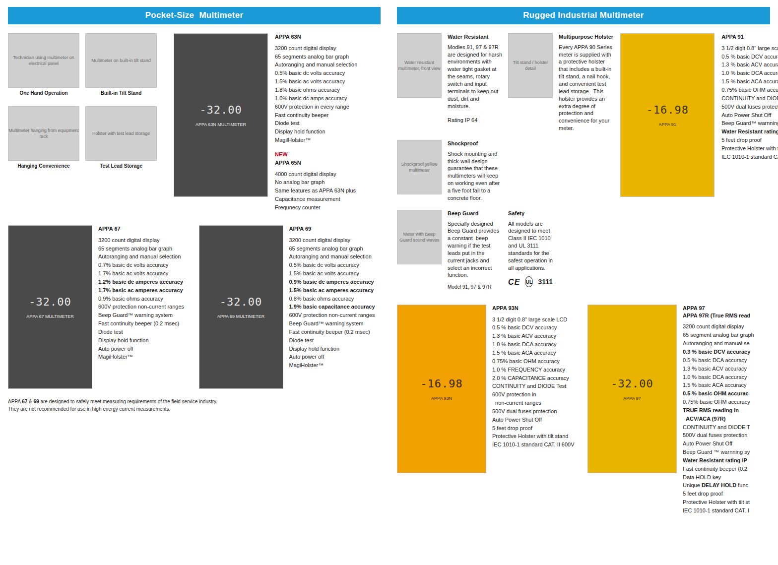Pocket-Size Multimeter
Technician using multimeter on electrical panel
One Hand Operation
Multimeter on built-in tilt stand
Built-in Tilt Stand
Multimeter hanging from equipment rack
Hanging Convenience
Holster with test lead storage
Test Lead Storage
-32.00
APPA 63N MULTIMETER
APPA 63N
3200 count digital display
65 segments analog bar graph
Autoranging and manual selection
0.5% basic dc volts accuracy
1.5% basic ac volts accuracy
1.8% basic ohms accuracy
1.0% basic dc amps accuracy
600V protection in every range
Fast continuity beeper
Diode test
Display hold function
MagilHolster™
NEW
APPA 65N
4000 count digital display
No analog bar graph
Same features as APPA 63N plus
Capacitance measurement
Frequnecy counter
-32.00
APPA 67 MULTIMETER
APPA 67
3200 count digital display
65 segments analog bar graph
Autoranging and manual selection
0.7% basic dc volts accuracy
1.7% basic ac volts accuracy
1.2% basic dc amperes accuracy
1.7% basic ac amperes accuracy
0.9% basic ohms accuracy
600V protection non-current ranges
Beep Guard™ warning system
Fast continuity beeper (0.2 msec)
Diode test
Display hold function
Auto power off
MagiHolster™
-32.00
APPA 69 MULTIMETER
APPA 69
3200 count digital display
65 segments analog bar graph
Autoranging and manual selection
0.5% basic dc volts accuracy
1.5% basic ac volts accuracy
0.9% basic dc amperes accuracy
1.5% basic ac amperes accuracy
0.8% basic ohms accuracy
1.9% basic capacitance accuracy
600V protection non-current ranges
Beep Guard™ warning system
Fast continuity beeper (0.2 msec)
Diode test
Display hold function
Auto power off
MagiHolster™
APPA 67 & 69 are designed to safely meet measuring requirements of the field service industry.
They are not recommended for use in high energy current measurements.
Rugged Industrial Multimeter
Water resistant multimeter, front view
Water Resistant
Modles 91, 97 & 97R are designed for harsh environments with water tight gasket at the seams, rotary switch and input terminals to keep out dust, dirt and moisture.
Rating IP 64
Tilt stand / holster detail
Multipurpose Holster
Every APPA 90 Series meter is supplied with a protective holster that includes a built-in tilt stand, a nail hook, and convenient test lead storage. This holster provides an extra degree of protection and convenience for your meter.
Shockproof yellow multimeter
Shockproof
Shock mounting and thick-wall design guarantee that these multimeters will keep on working even after a five foot fall to a concrete floor.
Meter with Beep Guard sound waves
Beep Guard
Specially designed Beep Guard provides a constant beep warning if the test leads put in the current jacks and select an incorrect function.
Model 91, 97 & 97R
Safety
All models are designed to meet Class II IEC 1010 and UL 3111 standards for the safest operation in all applications.
CE UL 3111
-16.98
APPA 91
APPA 91
3 1/2 digit 0.8" large scale L
0.5 % basic DCV accuracy
1.3 % basic ACV accuracy
1.0 % basic DCA accuracy
1.5 % basic ACA accuracy
0.75% basic OHM accuracy
CONTINUITY and DIODE T
500V dual fuses protection
Auto Power Shut Off
Beep Guard™ warnning sys
Water Resistant rating IP
5 feet drop proof
Protective Holster with tilt st
IEC 1010-1 standard CAT I
-16.98
APPA 93N
APPA 93N
3 1/2 digit 0.8" large scale LCD
0.5 % basic DCV accuracy
1.3 % basic ACV accuracy
1.0 % basic DCA accuracy
1.5 % basic ACA accuracy
0.75% basic OHM accuracy
1.0 % FREQUENCY accuracy
2.0 % CAPACITANCE accuracy
CONTINUITY and DIODE Test
600V protection in
non-current ranges
500V dual fuses protection
Auto Power Shut Off
5 feet drop proof
Protective Holster with tilt stand
IEC 1010-1 standard CAT. II 600V
-32.00
APPA 97
APPA 97
APPA 97R (True RMS read
3200 count digital display
65 segment analog bar graph
Autoranging and manual se
0.3 % basic DCV accuracy
0.5 % basic DCA accuracy
1.3 % basic ACV accuracy
1.0 % basic DCA accuracy
1.5 % basic ACA accuracy
0.5 % basic OHM accurac
0.75% basic OHM accuracy
TRUE RMS reading in
ACV/ACA (97R)
CONTINUITY and DIODE T
500V dual fuses protection
Auto Power Shut Off
Beep Guard ™ warnning sy
Water Resistant rating IP
Fast continuity beeper (0.2
Data HOLD key
Unique DELAY HOLD func
5 feet drop proof
Protective Holster with tilt st
IEC 1010-1 standard CAT. I